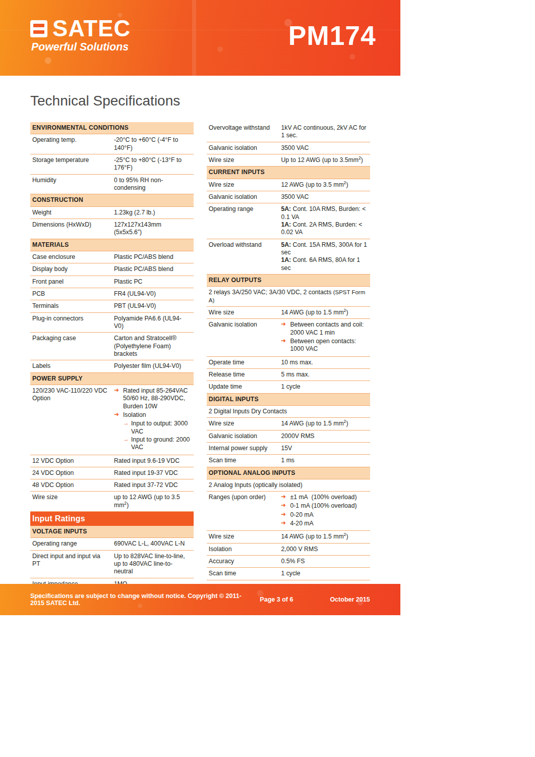SATEC
Powerful Solutions
PM174
Technical Specifications
| ENVIRONMENTAL CONDITIONS |
| Operating temp. | -20°C to +60°C (-4°F to 140°F) |
| Storage temperature | -25°C to +80°C (-13°F to 176°F) |
| Humidity | 0 to 95% RH non-condensing |
| CONSTRUCTION |
| Weight | 1.23kg (2.7 lb.) |
| Dimensions (HxWxD) | 127x127x143mm (5x5x5.6”) |
| MATERIALS |
| Case enclosure | Plastic PC/ABS blend |
| Display body | Plastic PC/ABS blend |
| Front panel | Plastic PC |
| PCB | FR4 (UL94-V0) |
| Terminals | PBT (UL94-V0) |
| Plug-in connectors | Polyamide PA6.6 (UL94-V0) |
| Packaging case | Carton and Stratocell® (Polyethylene Foam) brackets |
| Labels | Polyester film (UL94-V0) |
| POWER SUPPLY |
| 120/230 VAC-110/220 VDC Option | Rated input 85-264VAC 50/60 Hz, 88-290VDC, Burden 10W Isolation Input to output: 3000 VAC Input to ground: 2000 VAC |
| 12 VDC Option | Rated input 9.6-19 VDC |
| 24 VDC Option | Rated input 19-37 VDC |
| 48 VDC Option | Rated input 37-72 VDC |
| Wire size | up to 12 AWG (up to 3.5 mm 2 ) |
| Input Ratings |
| VOLTAGE INPUTS |
| Operating range | 690VAC L-L, 400VAC L-N |
| Direct input and input via PT | Up to 828VAC line-to-line, up to 480VAC line-to-neutral |
| Input impedance | 1MΩ |
| Burden for 400V | < 0.4 VA |
| Burden for 120V | < 0.04 VA |
| Overvoltage withstand | 1kV AC continuous, 2kV AC for 1 sec. |
| Galvanic isolation | 3500 VAC |
| Wire size | Up to 12 AWG (up to 3.5mm 2 ) |
| CURRENT INPUTS |
| Wire size | 12 AWG (up to 3.5 mm 2 ) |
| Galvanic isolation | 3500 VAC |
| Operating range | 5A: Cont. 10A RMS, Burden: < 0.1 VA 1A: Cont. 2A RMS, Burden: < 0.02 VA |
| Overload withstand | 5A: Cont. 15A RMS, 300A for 1 sec 1A: Cont. 6A RMS, 80A for 1 sec |
| RELAY OUTPUTS |
| 2 relays 3A/250 VAC; 3A/30 VDC, 2 contacts (SPST Form A) |
| Wire size | 14 AWG (up to 1.5 mm 2 ) |
| Galvanic isolation | Between contacts and coil: 2000 VAC 1 min Between open contacts: 1000 VAC |
| Operate time | 10 ms max. |
| Release time | 5 ms max. |
| Update time | 1 cycle |
| DIGITAL INPUTS |
| 2 Digital Inputs Dry Contacts |
| Wire size | 14 AWG (up to 1.5 mm 2 ) |
| Galvanic isolation | 2000V RMS |
| Internal power supply | 15V |
| Scan time | 1 ms |
| OPTIONAL ANALOG INPUTS |
| 2 Analog Inputs (optically isolated) |
| Ranges (upon order) | ±1 mA (100% overload) 0-1 mA (100% overload) 0-20 mA 4-20 mA |
| Wire size | 14 AWG (up to 1.5 mm 2 ) |
| Isolation | 2,000 V RMS |
| Accuracy | 0.5% FS |
| Scan time | 1 cycle |
Specifications are subject to change without notice. Copyright © 2011-2015 SATEC Ltd.
Page 3 of 6
October 2015